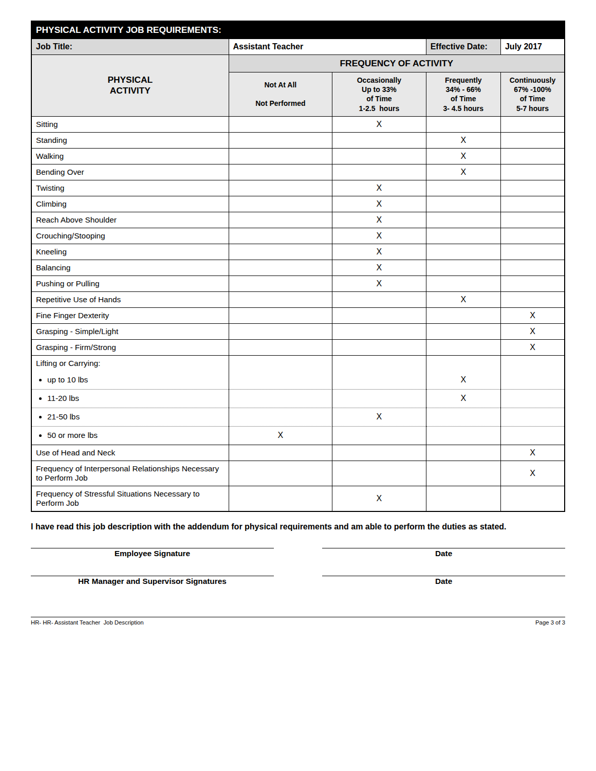| PHYSICAL ACTIVITY JOB REQUIREMENTS: |
| Job Title: | Assistant Teacher | Effective Date: | July 2017 |
| PHYSICAL ACTIVITY | FREQUENCY OF ACTIVITY |
| Not At All Not Performed | Occasionally Up to 33% of Time 1-2.5 hours | Frequently 34% - 66% of Time 3- 4.5 hours | Continuously 67% -100% of Time 5-7 hours |
| Sitting | | X | | |
| Standing | | | X | |
| Walking | | | X | |
| Bending Over | | | X | |
| Twisting | | X | | |
| Climbing | | X | | |
| Reach Above Shoulder | | X | | |
| Crouching/Stooping | | X | | |
| Kneeling | | X | | |
| Balancing | | X | | |
| Pushing or Pulling | | X | | |
| Repetitive Use of Hands | | | X | |
| Fine Finger Dexterity | | | | X |
| Grasping - Simple/Light | | | | X |
| Grasping - Firm/Strong | | | | X |
| Lifting or Carrying: | | | | |
| up to 10 lbs | | | X | |
| 11-20 lbs | | | X | |
| 21-50 lbs | | X | | |
| 50 or more lbs | X | | | |
| Use of Head and Neck | | | | X |
| Frequency of Interpersonal Relationships Necessary to Perform Job | | | | X |
| Frequency of Stressful Situations Necessary to Perform Job | | X | | |
I have read this job description with the addendum for physical requirements and am able to perform the duties as stated.
| Employee Signature | | Date |
| HR Manager and Supervisor Signatures | | Date |
HR- HR- Assistant Teacher Job Description Page 3 of 3